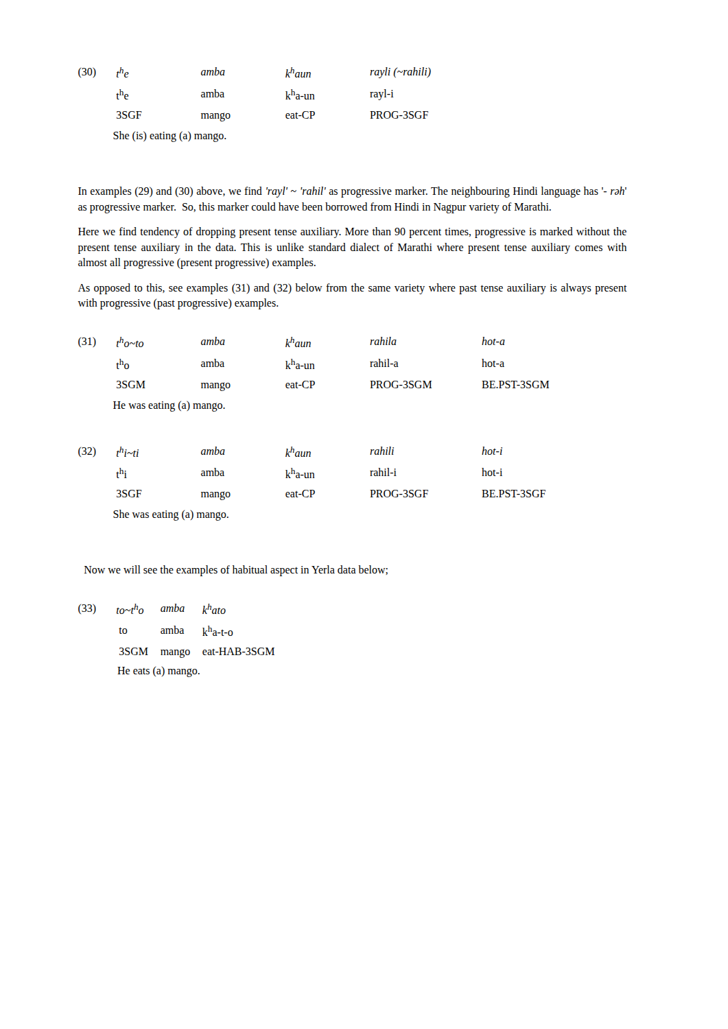| (30) | t h e | amba | k h aun | rayli (~rahili) |
| | t h e | amba | k h a-un | rayl-i |
| | 3SGF | mango | eat-CP | PROG-3SGF |
She (is) eating (a) mango.
In examples (29) and (30) above, we find 'rayl' ~ 'rahil' as progressive marker. The neighbouring Hindi language has '- rəh' as progressive marker. So, this marker could have been borrowed from Hindi in Nagpur variety of Marathi.
Here we find tendency of dropping present tense auxiliary. More than 90 percent times, progressive is marked without the present tense auxiliary in the data. This is unlike standard dialect of Marathi where present tense auxiliary comes with almost all progressive (present progressive) examples.
As opposed to this, see examples (31) and (32) below from the same variety where past tense auxiliary is always present with progressive (past progressive) examples.
| (31) | t h o~to | amba | k h aun | rahila | hot-a |
| | t h o | amba | k h a-un | rahil-a | hot-a |
| | 3SGM | mango | eat-CP | PROG-3SGM | BE.PST-3SGM |
He was eating (a) mango.
| (32) | t h i~ti | amba | k h aun | rahili | hot-i |
| | t h i | amba | k h a-un | rahil-i | hot-i |
| | 3SGF | mango | eat-CP | PROG-3SGF | BE.PST-3SGF |
She was eating (a) mango.
Now we will see the examples of habitual aspect in Yerla data below;
| (33) | to~t h o | amba | k h ato |
| | to | amba | k h a-t-o |
| | 3SGM | mango | eat-HAB-3SGM |
He eats (a) mango.